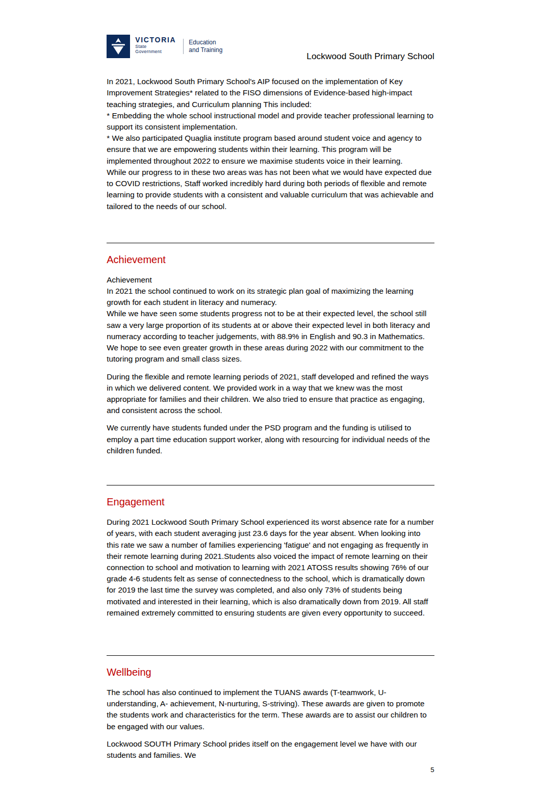VICTORIA State
Government
Education
and Training
Lockwood South Primary School
In 2021, Lockwood South Primary School's AIP focused on the implementation of Key Improvement Strategies* related to the FISO dimensions of Evidence-based high-impact teaching strategies, and Curriculum planning This included:
* Embedding the whole school instructional model and provide teacher professional learning to support its consistent implementation.
* We also participated Quaglia institute program based around student voice and agency to ensure that we are empowering students within their learning. This program will be implemented throughout 2022 to ensure we maximise students voice in their learning.
While our progress to in these two areas was has not been what we would have expected due to COVID restrictions, Staff worked incredibly hard during both periods of flexible and remote learning to provide students with a consistent and valuable curriculum that was achievable and tailored to the needs of our school.
Achievement
Achievement
In 2021 the school continued to work on its strategic plan goal of maximizing the learning growth for each student in literacy and numeracy.
While we have seen some students progress not to be at their expected level, the school still saw a very large proportion of its students at or above their expected level in both literacy and numeracy according to teacher judgements, with 88.9% in English and 90.3 in Mathematics. We hope to see even greater growth in these areas during 2022 with our commitment to the tutoring program and small class sizes.
During the flexible and remote learning periods of 2021, staff developed and refined the ways in which we delivered content. We provided work in a way that we knew was the most appropriate for families and their children. We also tried to ensure that practice as engaging, and consistent across the school.
We currently have students funded under the PSD program and the funding is utilised to employ a part time education support worker, along with resourcing for individual needs of the children funded.
Engagement
During 2021 Lockwood South Primary School experienced its worst absence rate for a number of years, with each student averaging just 23.6 days for the year absent. When looking into this rate we saw a number of families experiencing 'fatigue' and not engaging as frequently in their remote learning during 2021.Students also voiced the impact of remote learning on their connection to school and motivation to learning with 2021 ATOSS results showing 76% of our grade 4-6 students felt as sense of connectedness to the school, which is dramatically down for 2019 the last time the survey was completed, and also only 73% of students being motivated and interested in their learning, which is also dramatically down from 2019. All staff remained extremely committed to ensuring students are given every opportunity to succeed.
Wellbeing
The school has also continued to implement the TUANS awards (T-teamwork, U-understanding, A- achievement, N-nurturing, S-striving). These awards are given to promote the students work and characteristics for the term. These awards are to assist our children to be engaged with our values.
Lockwood SOUTH Primary School prides itself on the engagement level we have with our students and families. We
5